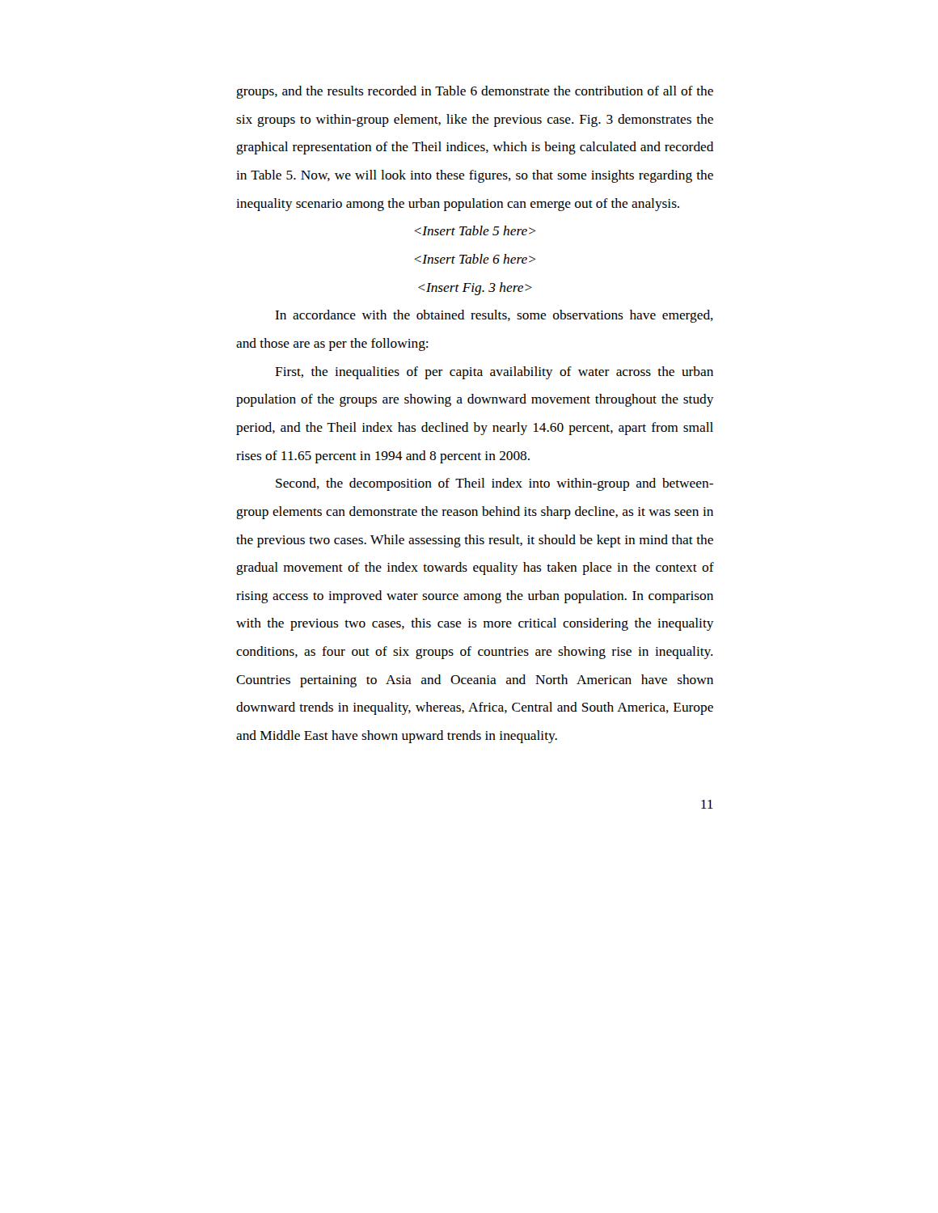groups, and the results recorded in Table 6 demonstrate the contribution of all of the six groups to within-group element, like the previous case. Fig. 3 demonstrates the graphical representation of the Theil indices, which is being calculated and recorded in Table 5. Now, we will look into these figures, so that some insights regarding the inequality scenario among the urban population can emerge out of the analysis.
<Insert Table 5 here>
<Insert Table 6 here>
<Insert Fig. 3 here>
In accordance with the obtained results, some observations have emerged, and those are as per the following:
First, the inequalities of per capita availability of water across the urban population of the groups are showing a downward movement throughout the study period, and the Theil index has declined by nearly 14.60 percent, apart from small rises of 11.65 percent in 1994 and 8 percent in 2008.
Second, the decomposition of Theil index into within-group and between-group elements can demonstrate the reason behind its sharp decline, as it was seen in the previous two cases. While assessing this result, it should be kept in mind that the gradual movement of the index towards equality has taken place in the context of rising access to improved water source among the urban population. In comparison with the previous two cases, this case is more critical considering the inequality conditions, as four out of six groups of countries are showing rise in inequality. Countries pertaining to Asia and Oceania and North American have shown downward trends in inequality, whereas, Africa, Central and South America, Europe and Middle East have shown upward trends in inequality.
11